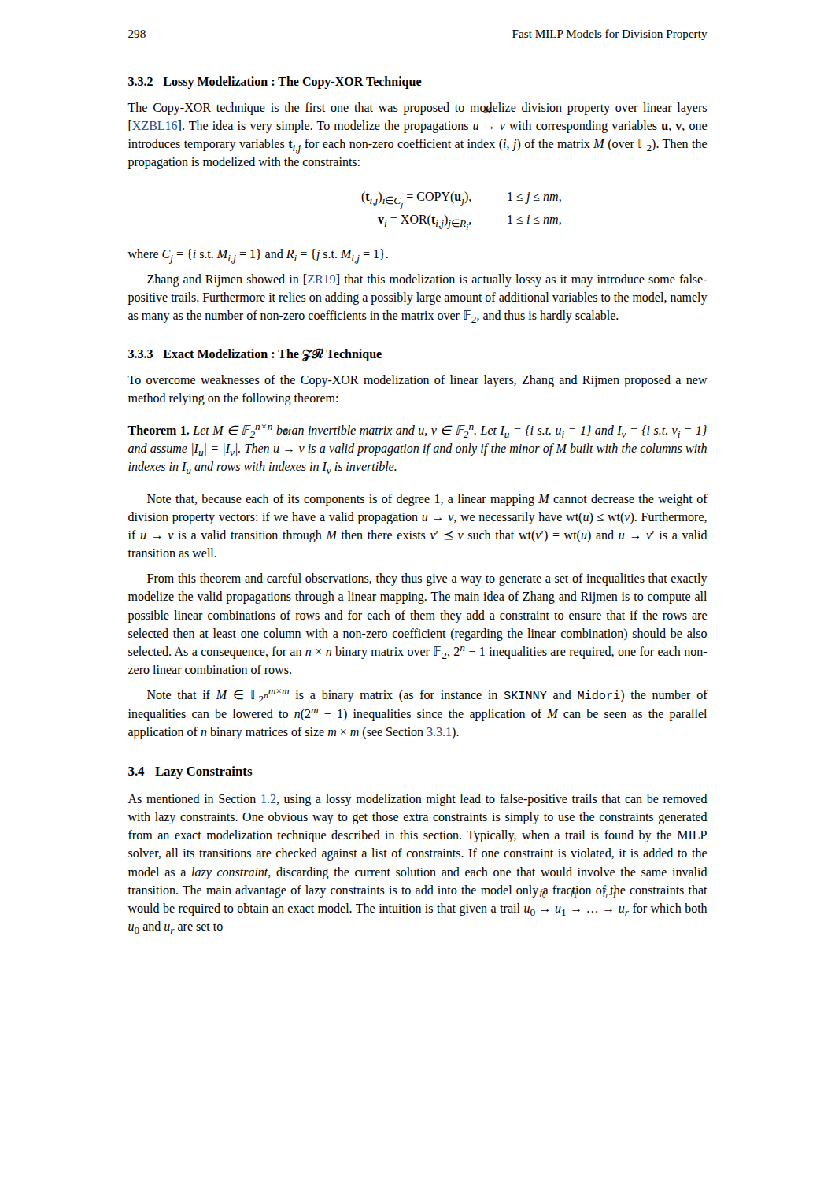298 Fast MILP Models for Division Property
3.3.2 Lossy Modelization : The Copy-XOR Technique
The Copy-XOR technique is the first one that was proposed to modelize division property over linear layers [XZBL16]. The idea is very simple. To modelize the propagations u →M v with corresponding variables u, v, one introduces temporary variables ti,j for each non-zero coefficient at index (i, j) of the matrix M (over 𝔽2). Then the propagation is modelized with the constraints:
| ( t i,j ) i ∈ C j = COPY( u j ), | 1 ≤ j ≤ nm , |
| v i = XOR( t i,j ) j ∈ R i , | 1 ≤ i ≤ nm , |
where Cj = {i s.t. Mi,j = 1} and Ri = {j s.t. Mi,j = 1}.
Zhang and Rijmen showed in [ZR19] that this modelization is actually lossy as it may introduce some false-positive trails. Furthermore it relies on adding a possibly large amount of additional variables to the model, namely as many as the number of non-zero coefficients in the matrix over 𝔽2, and thus is hardly scalable.
3.3.3 Exact Modelization : The 𝒵ℛ Technique
To overcome weaknesses of the Copy-XOR modelization of linear layers, Zhang and Rijmen proposed a new method relying on the following theorem:
Theorem 1. Let M ∈ 𝔽2n×n be an invertible matrix and u, v ∈ 𝔽2n. Let Iu = {i s.t. ui = 1} and Iv = {i s.t. vi = 1} and assume |Iu| = |Iv|. Then u →M v is a valid propagation if and only if the minor of M built with the columns with indexes in Iu and rows with indexes in Iv is invertible.
Note that, because each of its components is of degree 1, a linear mapping M cannot decrease the weight of division property vectors: if we have a valid propagation u → v, we necessarily have wt(u) ≤ wt(v). Furthermore, if u → v is a valid transition through M then there exists v′ ⪯ v such that wt(v′) = wt(u) and u → v′ is a valid transition as well.
From this theorem and careful observations, they thus give a way to generate a set of inequalities that exactly modelize the valid propagations through a linear mapping. The main idea of Zhang and Rijmen is to compute all possible linear combinations of rows and for each of them they add a constraint to ensure that if the rows are selected then at least one column with a non-zero coefficient (regarding the linear combination) should be also selected. As a consequence, for an n × n binary matrix over 𝔽2, 2n − 1 inequalities are required, one for each non-zero linear combination of rows.
Note that if M ∈ 𝔽2nm×m is a binary matrix (as for instance in SKINNY and Midori) the number of inequalities can be lowered to n(2m − 1) inequalities since the application of M can be seen as the parallel application of n binary matrices of size m × m (see Section 3.3.1).
3.4 Lazy Constraints
As mentioned in Section 1.2, using a lossy modelization might lead to false-positive trails that can be removed with lazy constraints. One obvious way to get those extra constraints is simply to use the constraints generated from an exact modelization technique described in this section. Typically, when a trail is found by the MILP solver, all its transitions are checked against a list of constraints. If one constraint is violated, it is added to the model as a lazy constraint, discarding the current solution and each one that would involve the same invalid transition. The main advantage of lazy constraints is to add into the model only a fraction of the constraints that would be required to obtain an exact model. The intuition is that given a trail u0 →f0 u1 →f1 … →fr−1 ur for which both u0 and ur are set to